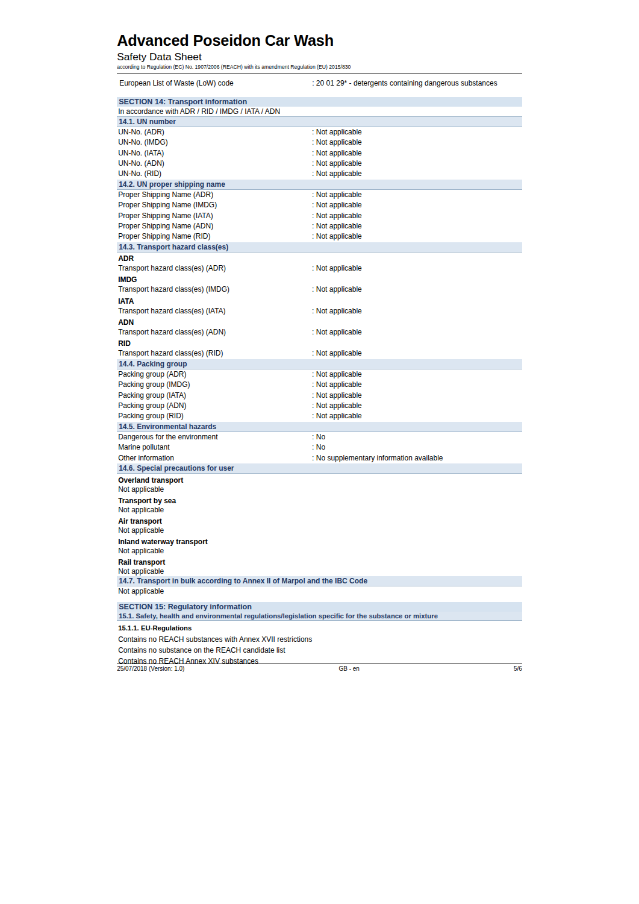Advanced Poseidon Car Wash
Safety Data Sheet
according to Regulation (EC) No. 1907/2006 (REACH) with its amendment Regulation (EU) 2015/830
European List of Waste (LoW) code
: 20 01 29* - detergents containing dangerous substances
SECTION 14: Transport information
In accordance with ADR / RID / IMDG / IATA / ADN
14.1. UN number
UN-No. (ADR)
: Not applicable
UN-No. (IMDG)
: Not applicable
UN-No. (IATA)
: Not applicable
UN-No. (ADN)
: Not applicable
UN-No. (RID)
: Not applicable
14.2. UN proper shipping name
Proper Shipping Name (ADR)
: Not applicable
Proper Shipping Name (IMDG)
: Not applicable
Proper Shipping Name (IATA)
: Not applicable
Proper Shipping Name (ADN)
: Not applicable
Proper Shipping Name (RID)
: Not applicable
14.3. Transport hazard class(es)
ADR
Transport hazard class(es) (ADR)
: Not applicable
IMDG
Transport hazard class(es) (IMDG)
: Not applicable
IATA
Transport hazard class(es) (IATA)
: Not applicable
ADN
Transport hazard class(es) (ADN)
: Not applicable
RID
Transport hazard class(es) (RID)
: Not applicable
14.4. Packing group
Packing group (ADR)
: Not applicable
Packing group (IMDG)
: Not applicable
Packing group (IATA)
: Not applicable
Packing group (ADN)
: Not applicable
Packing group (RID)
: Not applicable
14.5. Environmental hazards
Dangerous for the environment
: No
Marine pollutant
: No
Other information
: No supplementary information available
14.6. Special precautions for user
Overland transport
Not applicable
Transport by sea
Not applicable
Air transport
Not applicable
Inland waterway transport
Not applicable
Rail transport
Not applicable
14.7. Transport in bulk according to Annex II of Marpol and the IBC Code
Not applicable
SECTION 15: Regulatory information
15.1. Safety, health and environmental regulations/legislation specific for the substance or mixture
15.1.1. EU-Regulations
Contains no REACH substances with Annex XVII restrictions
Contains no substance on the REACH candidate list
Contains no REACH Annex XIV substances
25/07/2018 (Version: 1.0) GB - en 5/6